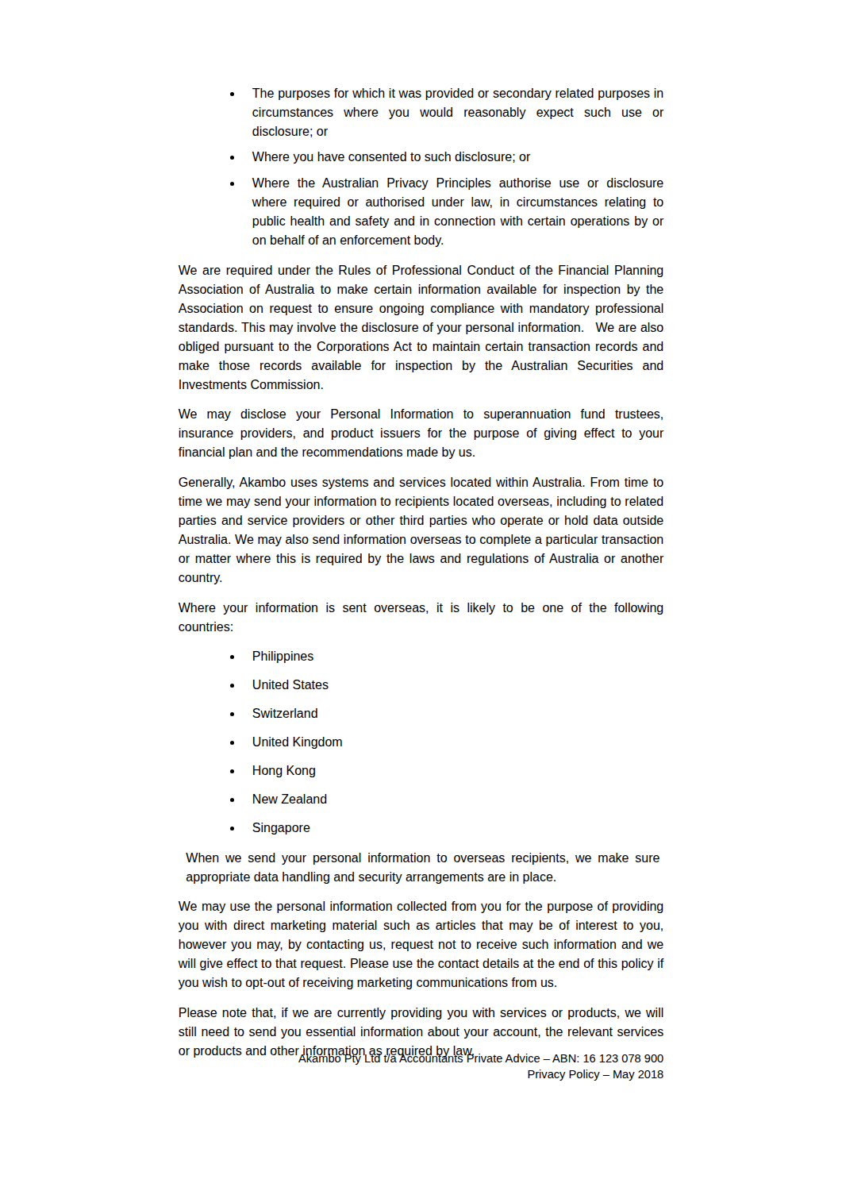The purposes for which it was provided or secondary related purposes in circumstances where you would reasonably expect such use or disclosure; or
Where you have consented to such disclosure; or
Where the Australian Privacy Principles authorise use or disclosure where required or authorised under law, in circumstances relating to public health and safety and in connection with certain operations by or on behalf of an enforcement body.
We are required under the Rules of Professional Conduct of the Financial Planning Association of Australia to make certain information available for inspection by the Association on request to ensure ongoing compliance with mandatory professional standards. This may involve the disclosure of your personal information. We are also obliged pursuant to the Corporations Act to maintain certain transaction records and make those records available for inspection by the Australian Securities and Investments Commission.
We may disclose your Personal Information to superannuation fund trustees, insurance providers, and product issuers for the purpose of giving effect to your financial plan and the recommendations made by us.
Generally, Akambo uses systems and services located within Australia. From time to time we may send your information to recipients located overseas, including to related parties and service providers or other third parties who operate or hold data outside Australia. We may also send information overseas to complete a particular transaction or matter where this is required by the laws and regulations of Australia or another country.
Where your information is sent overseas, it is likely to be one of the following countries:
Philippines
United States
Switzerland
United Kingdom
Hong Kong
New Zealand
Singapore
When we send your personal information to overseas recipients, we make sure appropriate data handling and security arrangements are in place.
We may use the personal information collected from you for the purpose of providing you with direct marketing material such as articles that may be of interest to you, however you may, by contacting us, request not to receive such information and we will give effect to that request. Please use the contact details at the end of this policy if you wish to opt-out of receiving marketing communications from us.
Please note that, if we are currently providing you with services or products, we will still need to send you essential information about your account, the relevant services or products and other information as required by law.
Akambo Pty Ltd t/a Accountants Private Advice – ABN: 16 123 078 900
Privacy Policy – May 2018